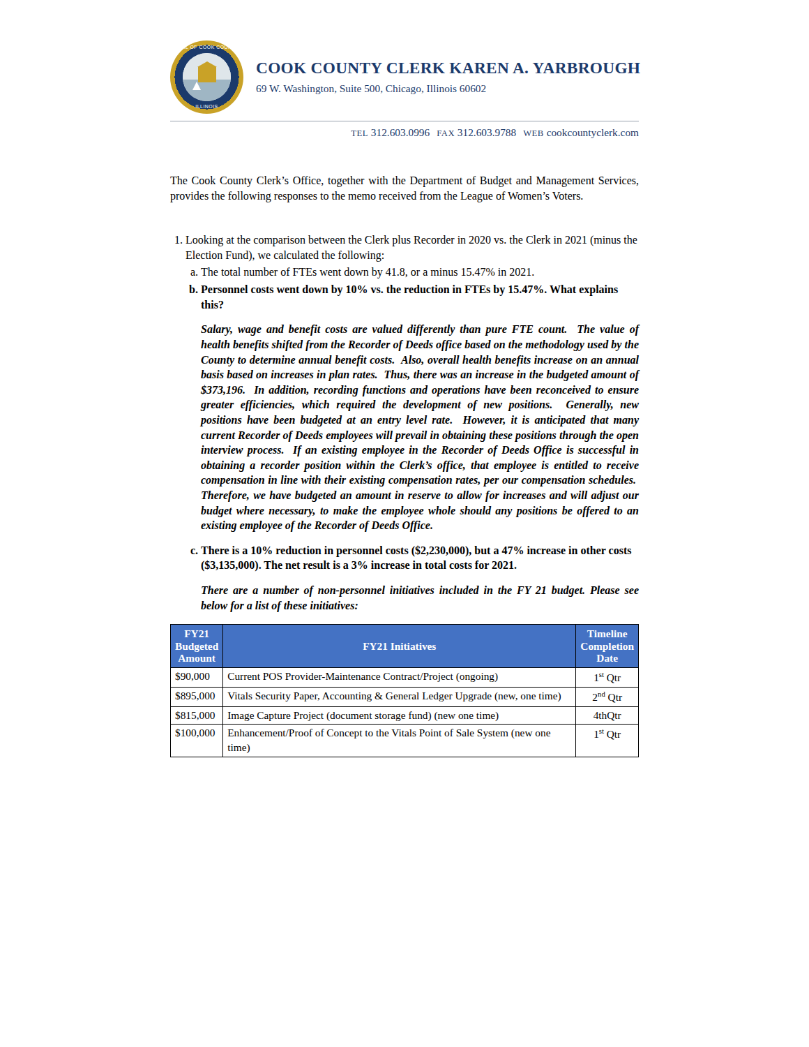SEAL OF COOK COUNTY ILLINOIS
COOK COUNTY CLERK KAREN A. YARBROUGH
69 W. Washington, Suite 500, Chicago, Illinois 60602
TEL 312.603.0996 FAX 312.603.9788 WEB cookcountyclerk.com
The Cook County Clerk’s Office, together with the Department of Budget and Management Services, provides the following responses to the memo received from the League of Women’s Voters.
Looking at the comparison between the Clerk plus Recorder in 2020 vs. the Clerk in 2021 (minus the Election Fund), we calculated the following:
The total number of FTEs went down by 41.8, or a minus 15.47% in 2021.
Personnel costs went down by 10% vs. the reduction in FTEs by 15.47%. What explains this?
Salary, wage and benefit costs are valued differently than pure FTE count. The value of health benefits shifted from the Recorder of Deeds office based on the methodology used by the County to determine annual benefit costs. Also, overall health benefits increase on an annual basis based on increases in plan rates. Thus, there was an increase in the budgeted amount of $373,196. In addition, recording functions and operations have been reconceived to ensure greater efficiencies, which required the development of new positions. Generally, new positions have been budgeted at an entry level rate. However, it is anticipated that many current Recorder of Deeds employees will prevail in obtaining these positions through the open interview process. If an existing employee in the Recorder of Deeds Office is successful in obtaining a recorder position within the Clerk’s office, that employee is entitled to receive compensation in line with their existing compensation rates, per our compensation schedules. Therefore, we have budgeted an amount in reserve to allow for increases and will adjust our budget where necessary, to make the employee whole should any positions be offered to an existing employee of the Recorder of Deeds Office.
There is a 10% reduction in personnel costs ($2,230,000), but a 47% increase in other costs ($3,135,000). The net result is a 3% increase in total costs for 2021.
There are a number of non-personnel initiatives included in the FY 21 budget. Please see below for a list of these initiatives:
| FY21 Budgeted Amount | FY21 Initiatives | Timeline Completion Date |
| --- | --- | --- |
| $90,000 | Current POS Provider-Maintenance Contract/Project (ongoing) | 1 st Qtr |
| $895,000 | Vitals Security Paper, Accounting & General Ledger Upgrade (new, one time) | 2 nd Qtr |
| $815,000 | Image Capture Project (document storage fund) (new one time) | 4thQtr |
| $100,000 | Enhancement/Proof of Concept to the Vitals Point of Sale System (new one time) | 1 st Qtr |